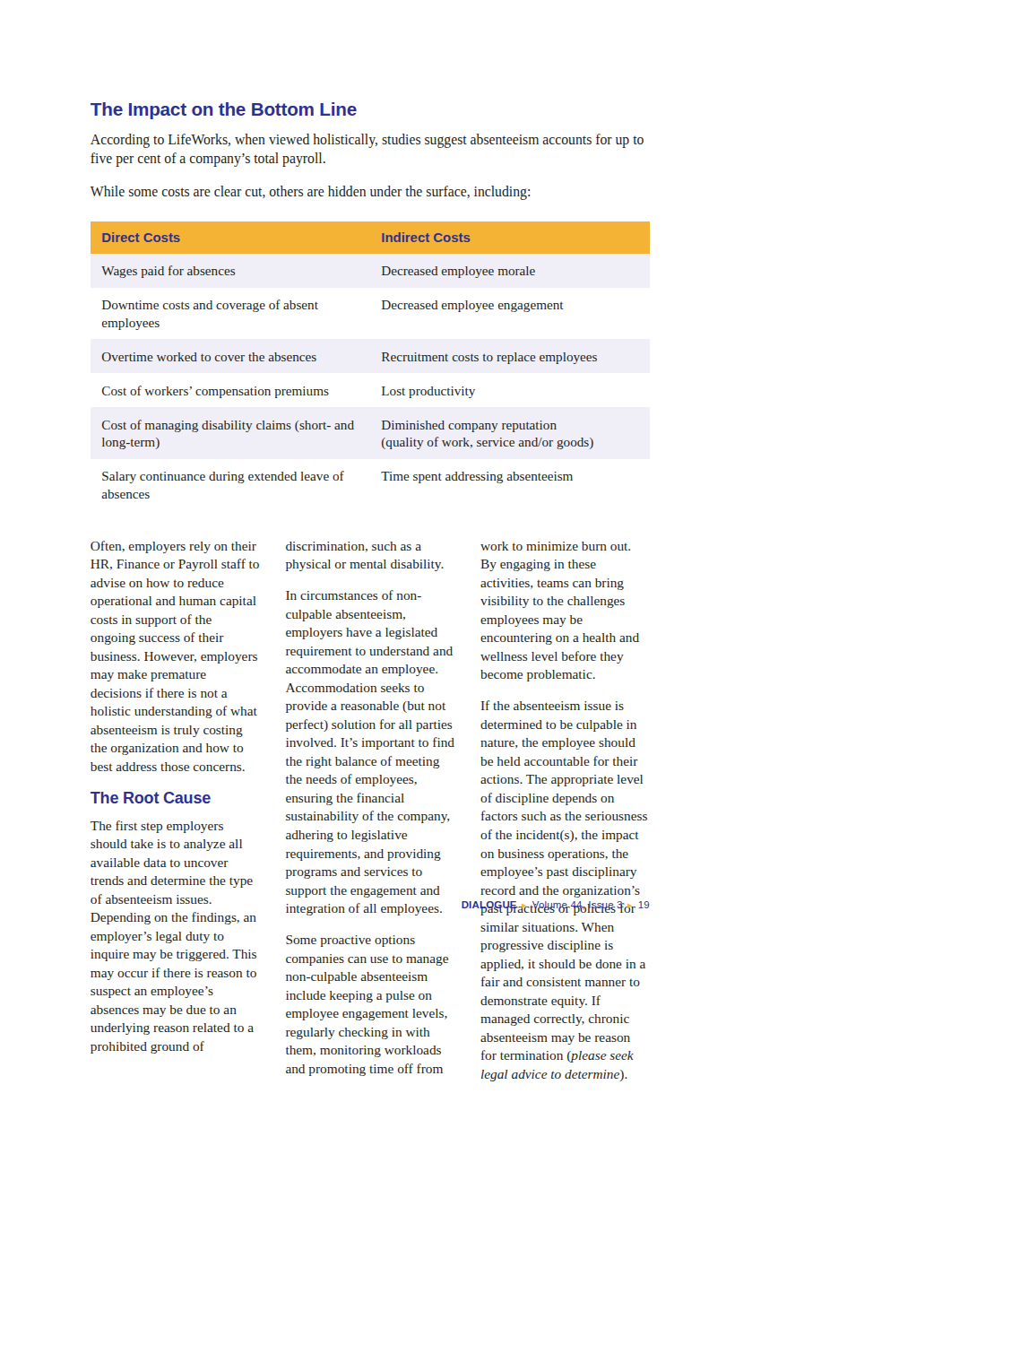The Impact on the Bottom Line
According to LifeWorks, when viewed holistically, studies suggest absenteeism accounts for up to five per cent of a company’s total payroll.
While some costs are clear cut, others are hidden under the surface, including:
| Direct Costs | Indirect Costs |
| --- | --- |
| Wages paid for absences | Decreased employee morale |
| Downtime costs and coverage of absent employees | Decreased employee engagement |
| Overtime worked to cover the absences | Recruitment costs to replace employees |
| Cost of workers’ compensation premiums | Lost productivity |
| Cost of managing disability claims (short- and long-term) | Diminished company reputation (quality of work, service and/or goods) |
| Salary continuance during extended leave of absences | Time spent addressing absenteeism |
Often, employers rely on their HR, Finance or Payroll staff to advise on how to reduce operational and human capital costs in support of the ongoing success of their business. However, employers may make premature decisions if there is not a holistic understanding of what absenteeism is truly costing the organization and how to best address those concerns.
The Root Cause
The first step employers should take is to analyze all available data to uncover trends and determine the type of absenteeism issues. Depending on the findings, an employer’s legal duty to inquire may be triggered. This may occur if there is reason to suspect an employee’s absences may be due to an underlying reason related to a prohibited ground of discrimination, such as a physical or mental disability.
In circumstances of non-culpable absenteeism, employers have a legislated requirement to understand and accommodate an employee. Accommodation seeks to provide a reasonable (but not perfect) solution for all parties involved. It’s important to find the right balance of meeting the needs of employees, ensuring the financial sustainability of the company, adhering to legislative requirements, and providing programs and services to support the engagement and integration of all employees.
Some proactive options companies can use to manage non-culpable absenteeism include keeping a pulse on employee engagement levels, regularly checking in with them, monitoring workloads and promoting time off from work to minimize burn out. By engaging in these activities, teams can bring visibility to the challenges employees may be encountering on a health and wellness level before they become problematic.
If the absenteeism issue is determined to be culpable in nature, the employee should be held accountable for their actions. The appropriate level of discipline depends on factors such as the seriousness of the incident(s), the impact on business operations, the employee’s past disciplinary record and the organization’s past practices or policies for similar situations. When progressive discipline is applied, it should be done in a fair and consistent manner to demonstrate equity. If managed correctly, chronic absenteeism may be reason for termination (please seek legal advice to determine).
DIALOGUE ▸ Volume 44, Issue 3 ▸ 19